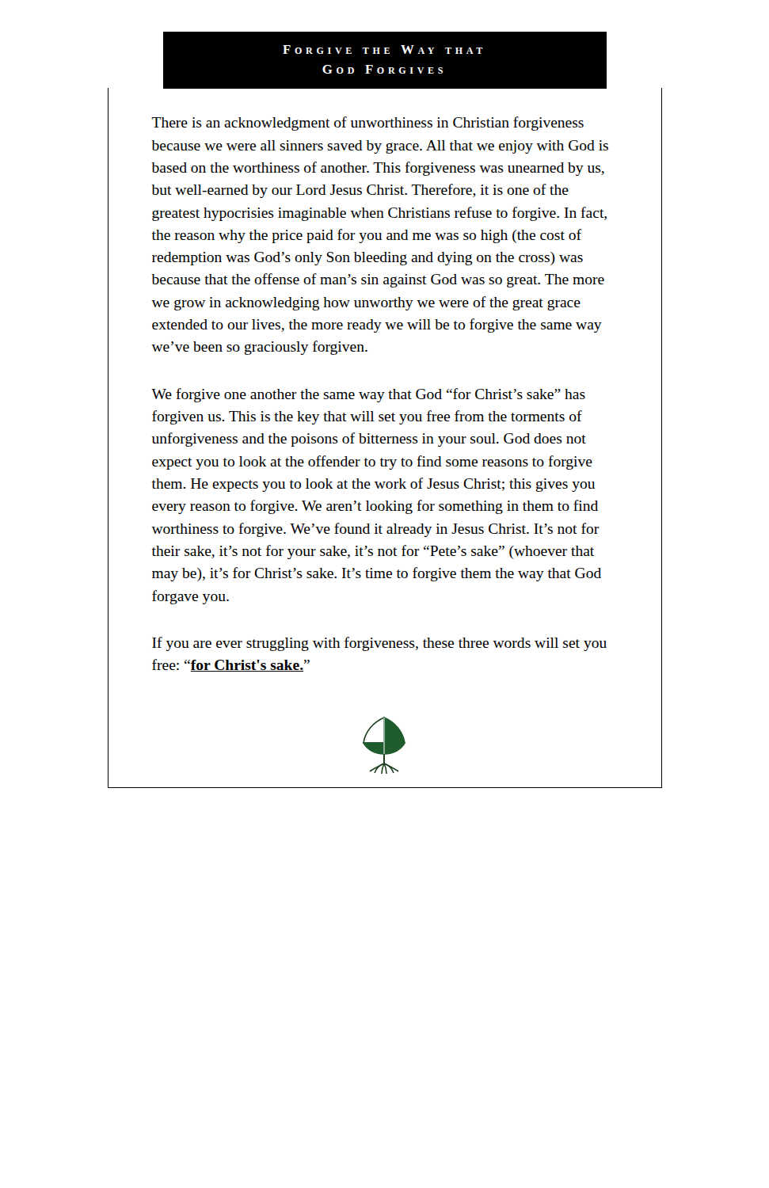Forgive the Way that
God Forgives
There is an acknowledgment of unworthiness in Christian forgiveness because we were all sinners saved by grace. All that we enjoy with God is based on the worthiness of another. This forgiveness was unearned by us, but well-earned by our Lord Jesus Christ. Therefore, it is one of the greatest hypocrisies imaginable when Christians refuse to forgive. In fact, the reason why the price paid for you and me was so high (the cost of redemption was God’s only Son bleeding and dying on the cross) was because that the offense of man’s sin against God was so great. The more we grow in acknowledging how unworthy we were of the great grace extended to our lives, the more ready we will be to forgive the same way we’ve been so graciously forgiven.
We forgive one another the same way that God “for Christ’s sake” has forgiven us. This is the key that will set you free from the torments of unforgiveness and the poisons of bitterness in your soul. God does not expect you to look at the offender to try to find some reasons to forgive them. He expects you to look at the work of Jesus Christ; this gives you every reason to forgive. We aren’t looking for something in them to find worthiness to forgive. We’ve found it already in Jesus Christ. It’s not for their sake, it’s not for your sake, it’s not for “Pete’s sake” (whoever that may be), it’s for Christ’s sake. It’s time to forgive them the way that God forgave you.
If you are ever struggling with forgiveness, these three words will set you free: “for Christ's sake.”